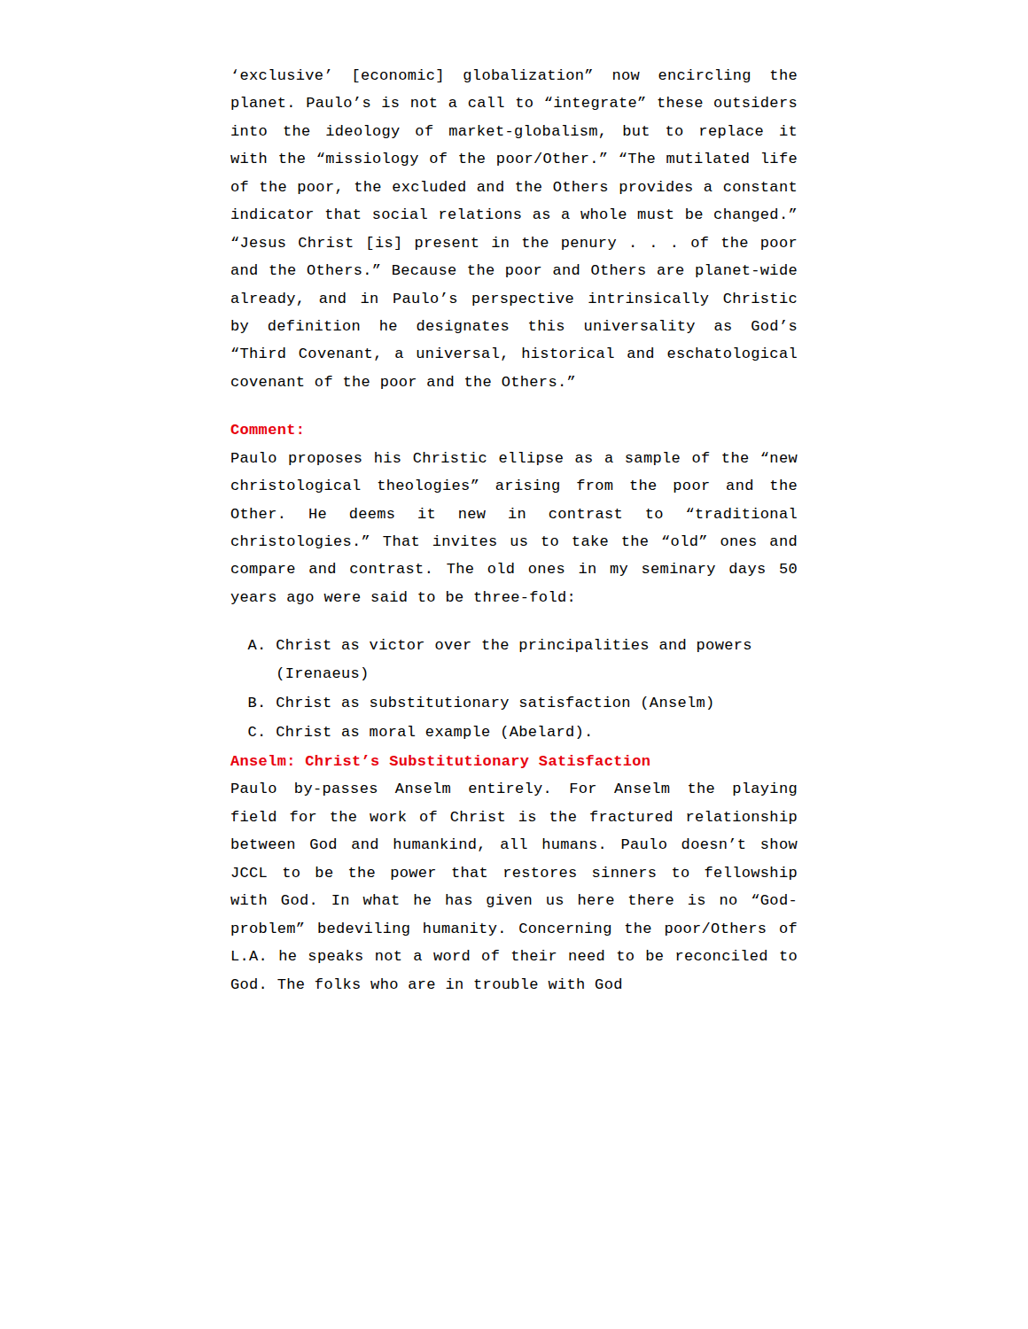‘exclusive’ [economic] globalization” now encircling the planet. Paulo’s is not a call to “integrate” these outsiders into the ideology of market-globalism, but to replace it with the “missiology of the poor/Other.” “The mutilated life of the poor, the excluded and the Others provides a constant indicator that social relations as a whole must be changed.” “Jesus Christ [is] present in the penury . . . of the poor and the Others.” Because the poor and Others are planet-wide already, and in Paulo’s perspective intrinsically Christic by definition he designates this universality as God’s “Third Covenant, a universal, historical and eschatological covenant of the poor and the Others.”
Comment:
Paulo proposes his Christic ellipse as a sample of the “new christological theologies” arising from the poor and the Other. He deems it new in contrast to “traditional christologies.” That invites us to take the “old” ones and compare and contrast. The old ones in my seminary days 50 years ago were said to be three-fold:
Christ as victor over the principalities and powers (Irenaeus)
Christ as substitutionary satisfaction (Anselm)
Christ as moral example (Abelard).
Anselm: Christ’s Substitutionary Satisfaction
Paulo by-passes Anselm entirely. For Anselm the playing field for the work of Christ is the fractured relationship between God and humankind, all humans. Paulo doesn’t show JCCL to be the power that restores sinners to fellowship with God. In what he has given us here there is no “God-problem” bedeviling humanity. Concerning the poor/Others of L.A. he speaks not a word of their need to be reconciled to God. The folks who are in trouble with God